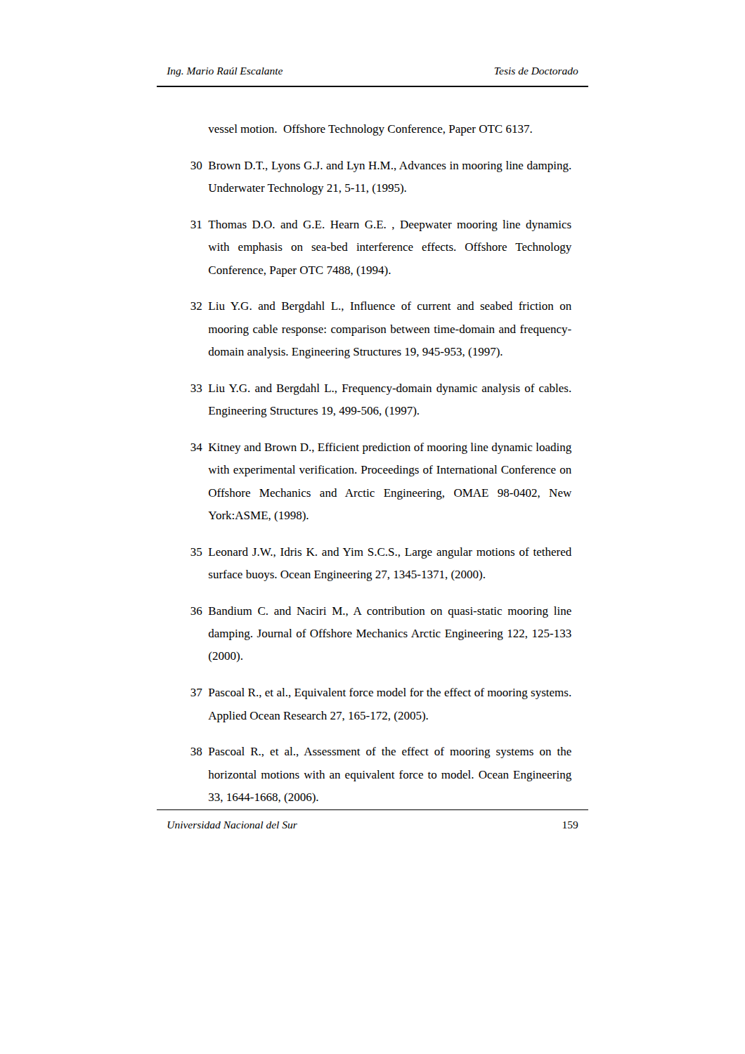Ing. Mario Raúl Escalante
Tesis de Doctorado
vessel motion. Offshore Technology Conference, Paper OTC 6137.
30 Brown D.T., Lyons G.J. and Lyn H.M., Advances in mooring line damping. Underwater Technology 21, 5-11, (1995).
31 Thomas D.O. and G.E. Hearn G.E. , Deepwater mooring line dynamics with emphasis on sea-bed interference effects. Offshore Technology Conference, Paper OTC 7488, (1994).
32 Liu Y.G. and Bergdahl L., Influence of current and seabed friction on mooring cable response: comparison between time-domain and frequency-domain analysis. Engineering Structures 19, 945-953, (1997).
33 Liu Y.G. and Bergdahl L., Frequency-domain dynamic analysis of cables. Engineering Structures 19, 499-506, (1997).
34 Kitney and Brown D., Efficient prediction of mooring line dynamic loading with experimental verification. Proceedings of International Conference on Offshore Mechanics and Arctic Engineering, OMAE 98-0402, New York:ASME, (1998).
35 Leonard J.W., Idris K. and Yim S.C.S., Large angular motions of tethered surface buoys. Ocean Engineering 27, 1345-1371, (2000).
36 Bandium C. and Naciri M., A contribution on quasi-static mooring line damping. Journal of Offshore Mechanics Arctic Engineering 122, 125-133 (2000).
37 Pascoal R., et al., Equivalent force model for the effect of mooring systems. Applied Ocean Research 27, 165-172, (2005).
38 Pascoal R., et al., Assessment of the effect of mooring systems on the horizontal motions with an equivalent force to model. Ocean Engineering 33, 1644-1668, (2006).
Universidad Nacional del Sur
159